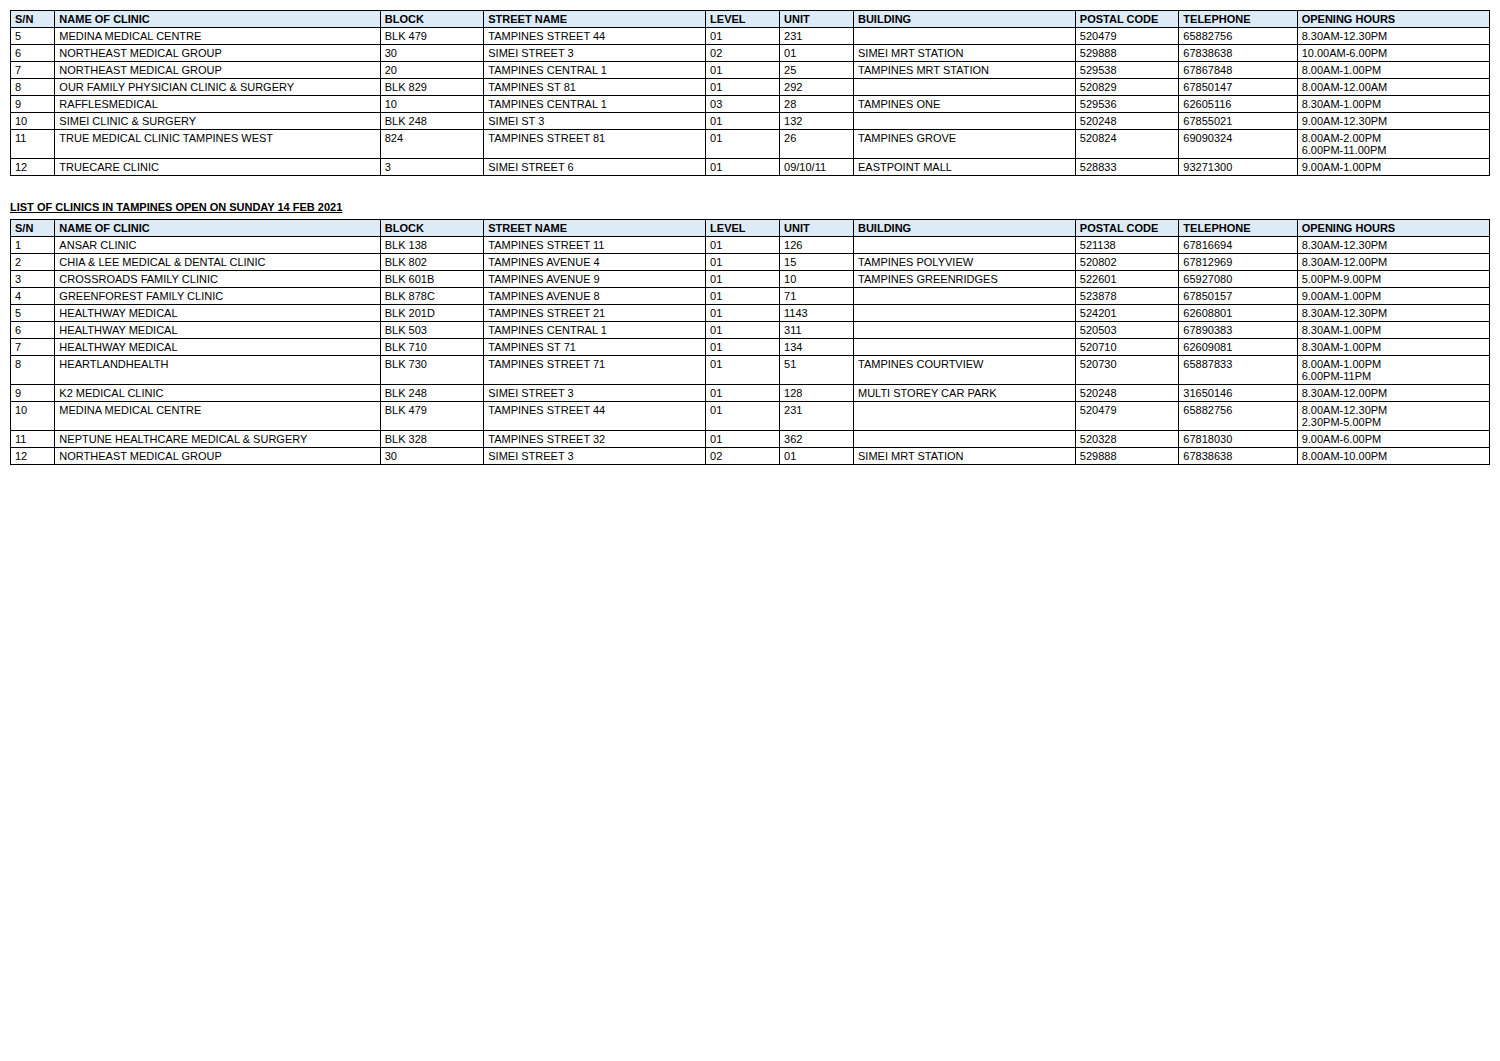| S/N | NAME OF CLINIC | BLOCK | STREET NAME | LEVEL | UNIT | BUILDING | POSTAL CODE | TELEPHONE | OPENING HOURS |
| --- | --- | --- | --- | --- | --- | --- | --- | --- | --- |
| 5 | MEDINA MEDICAL CENTRE | BLK 479 | TAMPINES STREET 44 | 01 | 231 | | 520479 | 65882756 | 8.30AM-12.30PM |
| 6 | NORTHEAST MEDICAL GROUP | 30 | SIMEI STREET 3 | 02 | 01 | SIMEI MRT STATION | 529888 | 67838638 | 10.00AM-6.00PM |
| 7 | NORTHEAST MEDICAL GROUP | 20 | TAMPINES CENTRAL 1 | 01 | 25 | TAMPINES MRT STATION | 529538 | 67867848 | 8.00AM-1.00PM |
| 8 | OUR FAMILY PHYSICIAN CLINIC & SURGERY | BLK 829 | TAMPINES ST 81 | 01 | 292 | | 520829 | 67850147 | 8.00AM-12.00AM |
| 9 | RAFFLESMEDICAL | 10 | TAMPINES CENTRAL 1 | 03 | 28 | TAMPINES ONE | 529536 | 62605116 | 8.30AM-1.00PM |
| 10 | SIMEI CLINIC & SURGERY | BLK 248 | SIMEI ST 3 | 01 | 132 | | 520248 | 67855021 | 9.00AM-12.30PM |
| 11 | TRUE MEDICAL CLINIC TAMPINES WEST | 824 | TAMPINES STREET 81 | 01 | 26 | TAMPINES GROVE | 520824 | 69090324 | 8.00AM-2.00PM 6.00PM-11.00PM |
| 12 | TRUECARE CLINIC | 3 | SIMEI STREET 6 | 01 | 09/10/11 | EASTPOINT MALL | 528833 | 93271300 | 9.00AM-1.00PM |
LIST OF CLINICS IN TAMPINES OPEN ON SUNDAY 14 FEB 2021
| S/N | NAME OF CLINIC | BLOCK | STREET NAME | LEVEL | UNIT | BUILDING | POSTAL CODE | TELEPHONE | OPENING HOURS |
| --- | --- | --- | --- | --- | --- | --- | --- | --- | --- |
| 1 | ANSAR CLINIC | BLK 138 | TAMPINES STREET 11 | 01 | 126 | | 521138 | 67816694 | 8.30AM-12.30PM |
| 2 | CHIA & LEE MEDICAL & DENTAL CLINIC | BLK 802 | TAMPINES AVENUE 4 | 01 | 15 | TAMPINES POLYVIEW | 520802 | 67812969 | 8.30AM-12.00PM |
| 3 | CROSSROADS FAMILY CLINIC | BLK 601B | TAMPINES AVENUE 9 | 01 | 10 | TAMPINES GREENRIDGES | 522601 | 65927080 | 5.00PM-9.00PM |
| 4 | GREENFOREST FAMILY CLINIC | BLK 878C | TAMPINES AVENUE 8 | 01 | 71 | | 523878 | 67850157 | 9.00AM-1.00PM |
| 5 | HEALTHWAY MEDICAL | BLK 201D | TAMPINES STREET 21 | 01 | 1143 | | 524201 | 62608801 | 8.30AM-12.30PM |
| 6 | HEALTHWAY MEDICAL | BLK 503 | TAMPINES CENTRAL 1 | 01 | 311 | | 520503 | 67890383 | 8.30AM-1.00PM |
| 7 | HEALTHWAY MEDICAL | BLK 710 | TAMPINES ST 71 | 01 | 134 | | 520710 | 62609081 | 8.30AM-1.00PM |
| 8 | HEARTLANDHEALTH | BLK 730 | TAMPINES STREET 71 | 01 | 51 | TAMPINES COURTVIEW | 520730 | 65887833 | 8.00AM-1.00PM 6.00PM-11PM |
| 9 | K2 MEDICAL CLINIC | BLK 248 | SIMEI STREET 3 | 01 | 128 | MULTI STOREY CAR PARK | 520248 | 31650146 | 8.30AM-12.00PM |
| 10 | MEDINA MEDICAL CENTRE | BLK 479 | TAMPINES STREET 44 | 01 | 231 | | 520479 | 65882756 | 8.00AM-12.30PM 2.30PM-5.00PM |
| 11 | NEPTUNE HEALTHCARE MEDICAL & SURGERY | BLK 328 | TAMPINES STREET 32 | 01 | 362 | | 520328 | 67818030 | 9.00AM-6.00PM |
| 12 | NORTHEAST MEDICAL GROUP | 30 | SIMEI STREET 3 | 02 | 01 | SIMEI MRT STATION | 529888 | 67838638 | 8.00AM-10.00PM |